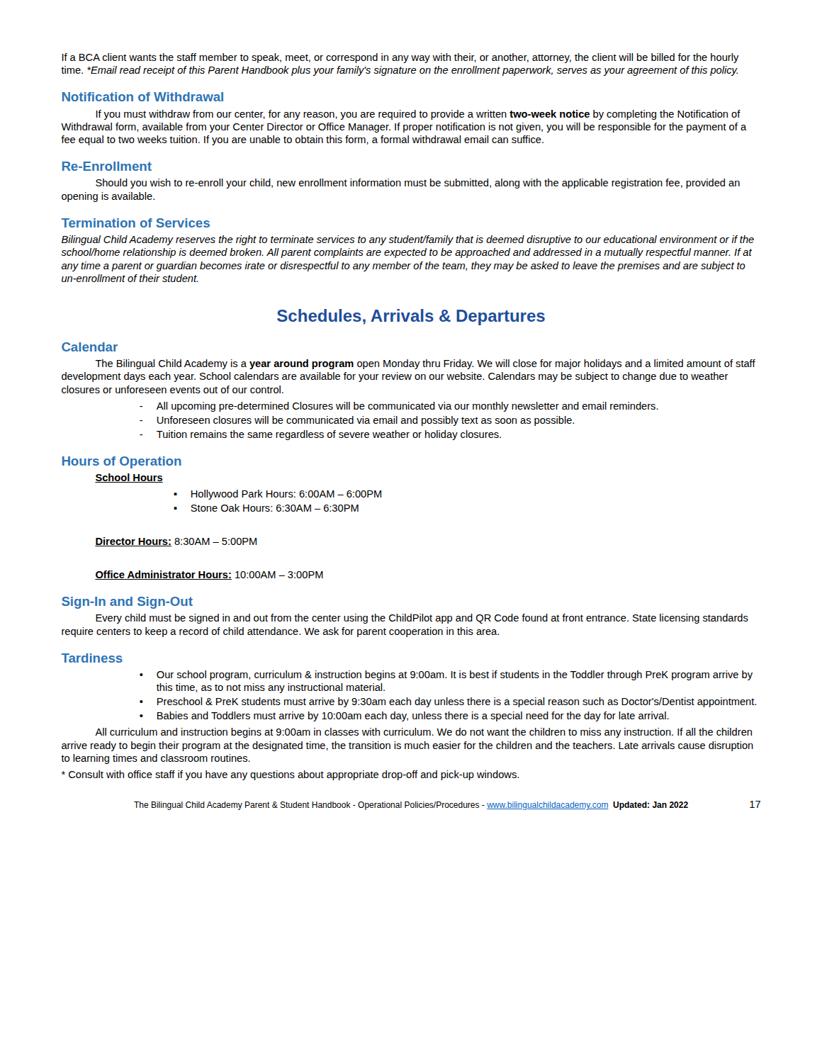If a BCA client wants the staff member to speak, meet, or correspond in any way with their, or another, attorney, the client will be billed for the hourly time. *Email read receipt of this Parent Handbook plus your family's signature on the enrollment paperwork, serves as your agreement of this policy.
Notification of Withdrawal
If you must withdraw from our center, for any reason, you are required to provide a written two-week notice by completing the Notification of Withdrawal form, available from your Center Director or Office Manager. If proper notification is not given, you will be responsible for the payment of a fee equal to two weeks tuition. If you are unable to obtain this form, a formal withdrawal email can suffice.
Re-Enrollment
Should you wish to re-enroll your child, new enrollment information must be submitted, along with the applicable registration fee, provided an opening is available.
Termination of Services
Bilingual Child Academy reserves the right to terminate services to any student/family that is deemed disruptive to our educational environment or if the school/home relationship is deemed broken. All parent complaints are expected to be approached and addressed in a mutually respectful manner. If at any time a parent or guardian becomes irate or disrespectful to any member of the team, they may be asked to leave the premises and are subject to un-enrollment of their student.
Schedules, Arrivals & Departures
Calendar
The Bilingual Child Academy is a year around program open Monday thru Friday. We will close for major holidays and a limited amount of staff development days each year. School calendars are available for your review on our website. Calendars may be subject to change due to weather closures or unforeseen events out of our control.
All upcoming pre-determined Closures will be communicated via our monthly newsletter and email reminders.
Unforeseen closures will be communicated via email and possibly text as soon as possible.
Tuition remains the same regardless of severe weather or holiday closures.
Hours of Operation
School Hours
Hollywood Park Hours: 6:00AM – 6:00PM
Stone Oak Hours: 6:30AM – 6:30PM
Director Hours: 8:30AM – 5:00PM
Office Administrator Hours: 10:00AM – 3:00PM
Sign-In and Sign-Out
Every child must be signed in and out from the center using the ChildPilot app and QR Code found at front entrance. State licensing standards require centers to keep a record of child attendance. We ask for parent cooperation in this area.
Tardiness
Our school program, curriculum & instruction begins at 9:00am. It is best if students in the Toddler through PreK program arrive by this time, as to not miss any instructional material.
Preschool & PreK students must arrive by 9:30am each day unless there is a special reason such as Doctor's/Dentist appointment.
Babies and Toddlers must arrive by 10:00am each day, unless there is a special need for the day for late arrival.
All curriculum and instruction begins at 9:00am in classes with curriculum. We do not want the children to miss any instruction. If all the children arrive ready to begin their program at the designated time, the transition is much easier for the children and the teachers. Late arrivals cause disruption to learning times and classroom routines.
* Consult with office staff if you have any questions about appropriate drop-off and pick-up windows.
The Bilingual Child Academy Parent & Student Handbook - Operational Policies/Procedures - www.bilingualchildacademy.com Updated: Jan 2022 17